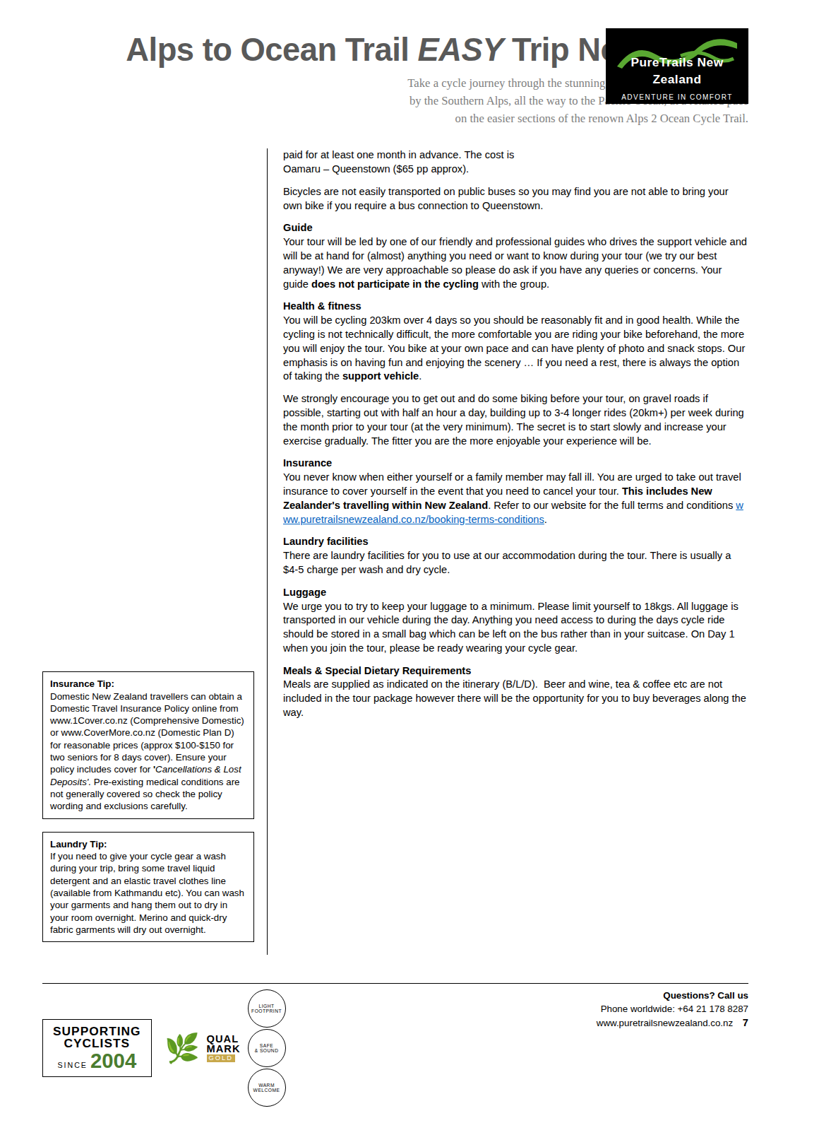PureTrails New Zealand
ADVENTURE IN COMFORT
Alps to Ocean Trail EASY Trip Notes
Take a cycle journey through the stunning Mackenzie Basin, surrounded
by the Southern Alps, all the way to the Pacific Ocean, at a relaxed pace
on the easier sections of the renown Alps 2 Ocean Cycle Trail.
Insurance Tip:
Domestic New Zealand travellers can obtain a Domestic Travel Insurance Policy online from www.1Cover.co.nz (Comprehensive Domestic) or www.CoverMore.co.nz (Domestic Plan D) for reasonable prices (approx $100-$150 for two seniors for 8 days cover). Ensure your policy includes cover for 'Cancellations & Lost Deposits'. Pre-existing medical conditions are not generally covered so check the policy wording and exclusions carefully.
Laundry Tip:
If you need to give your cycle gear a wash during your trip, bring some travel liquid detergent and an elastic travel clothes line (available from Kathmandu etc). You can wash your garments and hang them out to dry in your room overnight. Merino and quick-dry fabric garments will dry out overnight.
paid for at least one month in advance. The cost is
Oamaru – Queenstown ($65 pp approx).
Bicycles are not easily transported on public buses so you may find you are not able to bring your own bike if you require a bus connection to Queenstown.
Guide
Your tour will be led by one of our friendly and professional guides who drives the support vehicle and will be at hand for (almost) anything you need or want to know during your tour (we try our best anyway!) We are very approachable so please do ask if you have any queries or concerns. Your guide does not participate in the cycling with the group.
Health & fitness
You will be cycling 203km over 4 days so you should be reasonably fit and in good health. While the cycling is not technically difficult, the more comfortable you are riding your bike beforehand, the more you will enjoy the tour. You bike at your own pace and can have plenty of photo and snack stops. Our emphasis is on having fun and enjoying the scenery … If you need a rest, there is always the option of taking the support vehicle.
We strongly encourage you to get out and do some biking before your tour, on gravel roads if possible, starting out with half an hour a day, building up to 3-4 longer rides (20km+) per week during the month prior to your tour (at the very minimum). The secret is to start slowly and increase your exercise gradually. The fitter you are the more enjoyable your experience will be.
Insurance
You never know when either yourself or a family member may fall ill. You are urged to take out travel insurance to cover yourself in the event that you need to cancel your tour. This includes New Zealander's travelling within New Zealand. Refer to our website for the full terms and conditions www.puretrailsnewzealand.co.nz/booking-terms-conditions.
Laundry facilities
There are laundry facilities for you to use at our accommodation during the tour. There is usually a $4-5 charge per wash and dry cycle.
Luggage
We urge you to try to keep your luggage to a minimum. Please limit yourself to 18kgs. All luggage is transported in our vehicle during the day. Anything you need access to during the days cycle ride should be stored in a small bag which can be left on the bus rather than in your suitcase. On Day 1 when you join the tour, please be ready wearing your cycle gear.
Meals & Special Dietary Requirements
Meals are supplied as indicated on the itinerary (B/L/D). Beer and wine, tea & coffee etc are not included in the tour package however there will be the opportunity for you to buy beverages along the way.
SUPPORTING
CYCLISTS
SINCE 2004
🌿
QUAL MARK GOLD
LIGHT
FOOTPRINT
SAFE
& SOUND
WARM
WELCOME
Questions? Call us
Phone worldwide: +64 21 178 8287
www.puretrailsnewzealand.co.nz 7